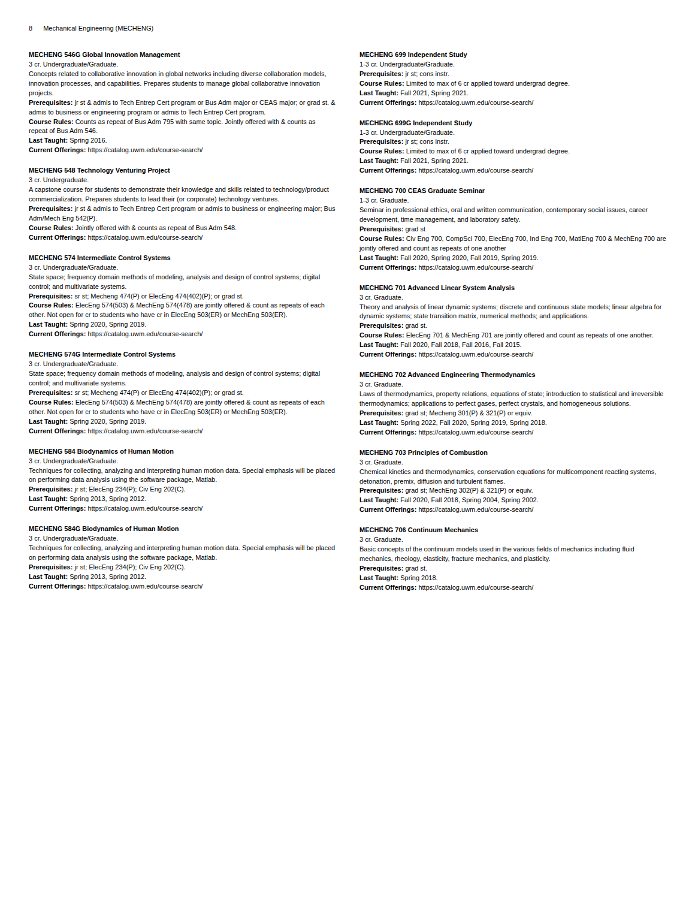8 Mechanical Engineering (MECHENG)
MECHENG 546G Global Innovation Management
3 cr. Undergraduate/Graduate.
Concepts related to collaborative innovation in global networks including diverse collaboration models, innovation processes, and capabilities. Prepares students to manage global collaborative innovation projects.
Prerequisites: jr st & admis to Tech Entrep Cert program or Bus Adm major or CEAS major; or grad st. & admis to business or engineering program or admis to Tech Entrep Cert program.
Course Rules: Counts as repeat of Bus Adm 795 with same topic. Jointly offered with & counts as repeat of Bus Adm 546.
Last Taught: Spring 2016.
Current Offerings: https://catalog.uwm.edu/course-search/
MECHENG 548 Technology Venturing Project
3 cr. Undergraduate.
A capstone course for students to demonstrate their knowledge and skills related to technology/product commercialization. Prepares students to lead their (or corporate) technology ventures.
Prerequisites: jr st & admis to Tech Entrep Cert program or admis to business or engineering major; Bus Adm/Mech Eng 542(P).
Course Rules: Jointly offered with & counts as repeat of Bus Adm 548.
Current Offerings: https://catalog.uwm.edu/course-search/
MECHENG 574 Intermediate Control Systems
3 cr. Undergraduate/Graduate.
State space; frequency domain methods of modeling, analysis and design of control systems; digital control; and multivariate systems.
Prerequisites: sr st; Mecheng 474(P) or ElecEng 474(402)(P); or grad st.
Course Rules: ElecEng 574(503) & MechEng 574(478) are jointly offered & count as repeats of each other. Not open for cr to students who have cr in ElecEng 503(ER) or MechEng 503(ER).
Last Taught: Spring 2020, Spring 2019.
Current Offerings: https://catalog.uwm.edu/course-search/
MECHENG 574G Intermediate Control Systems
3 cr. Undergraduate/Graduate.
State space; frequency domain methods of modeling, analysis and design of control systems; digital control; and multivariate systems.
Prerequisites: sr st; Mecheng 474(P) or ElecEng 474(402)(P); or grad st.
Course Rules: ElecEng 574(503) & MechEng 574(478) are jointly offered & count as repeats of each other. Not open for cr to students who have cr in ElecEng 503(ER) or MechEng 503(ER).
Last Taught: Spring 2020, Spring 2019.
Current Offerings: https://catalog.uwm.edu/course-search/
MECHENG 584 Biodynamics of Human Motion
3 cr. Undergraduate/Graduate.
Techniques for collecting, analyzing and interpreting human motion data. Special emphasis will be placed on performing data analysis using the software package, Matlab.
Prerequisites: jr st; ElecEng 234(P); Civ Eng 202(C).
Last Taught: Spring 2013, Spring 2012.
Current Offerings: https://catalog.uwm.edu/course-search/
MECHENG 584G Biodynamics of Human Motion
3 cr. Undergraduate/Graduate.
Techniques for collecting, analyzing and interpreting human motion data. Special emphasis will be placed on performing data analysis using the software package, Matlab.
Prerequisites: jr st; ElecEng 234(P); Civ Eng 202(C).
Last Taught: Spring 2013, Spring 2012.
Current Offerings: https://catalog.uwm.edu/course-search/
MECHENG 699 Independent Study
1-3 cr. Undergraduate/Graduate.
Prerequisites: jr st; cons instr.
Course Rules: Limited to max of 6 cr applied toward undergrad degree.
Last Taught: Fall 2021, Spring 2021.
Current Offerings: https://catalog.uwm.edu/course-search/
MECHENG 699G Independent Study
1-3 cr. Undergraduate/Graduate.
Prerequisites: jr st; cons instr.
Course Rules: Limited to max of 6 cr applied toward undergrad degree.
Last Taught: Fall 2021, Spring 2021.
Current Offerings: https://catalog.uwm.edu/course-search/
MECHENG 700 CEAS Graduate Seminar
1-3 cr. Graduate.
Seminar in professional ethics, oral and written communication, contemporary social issues, career development, time management, and laboratory safety.
Prerequisites: grad st
Course Rules: Civ Eng 700, CompSci 700, ElecEng 700, Ind Eng 700, MatlEng 700 & MechEng 700 are jointly offered and count as repeats of one another
Last Taught: Fall 2020, Spring 2020, Fall 2019, Spring 2019.
Current Offerings: https://catalog.uwm.edu/course-search/
MECHENG 701 Advanced Linear System Analysis
3 cr. Graduate.
Theory and analysis of linear dynamic systems; discrete and continuous state models; linear algebra for dynamic systems; state transition matrix, numerical methods; and applications.
Prerequisites: grad st.
Course Rules: ElecEng 701 & MechEng 701 are jointly offered and count as repeats of one another.
Last Taught: Fall 2020, Fall 2018, Fall 2016, Fall 2015.
Current Offerings: https://catalog.uwm.edu/course-search/
MECHENG 702 Advanced Engineering Thermodynamics
3 cr. Graduate.
Laws of thermodynamics, property relations, equations of state; introduction to statistical and irreversible thermodynamics; applications to perfect gases, perfect crystals, and homogeneous solutions.
Prerequisites: grad st; Mecheng 301(P) & 321(P) or equiv.
Last Taught: Spring 2022, Fall 2020, Spring 2019, Spring 2018.
Current Offerings: https://catalog.uwm.edu/course-search/
MECHENG 703 Principles of Combustion
3 cr. Graduate.
Chemical kinetics and thermodynamics, conservation equations for multicomponent reacting systems, detonation, premix, diffusion and turbulent flames.
Prerequisites: grad st; MechEng 302(P) & 321(P) or equiv.
Last Taught: Fall 2020, Fall 2018, Spring 2004, Spring 2002.
Current Offerings: https://catalog.uwm.edu/course-search/
MECHENG 706 Continuum Mechanics
3 cr. Graduate.
Basic concepts of the continuum models used in the various fields of mechanics including fluid mechanics, rheology, elasticity, fracture mechanics, and plasticity.
Prerequisites: grad st.
Last Taught: Spring 2018.
Current Offerings: https://catalog.uwm.edu/course-search/